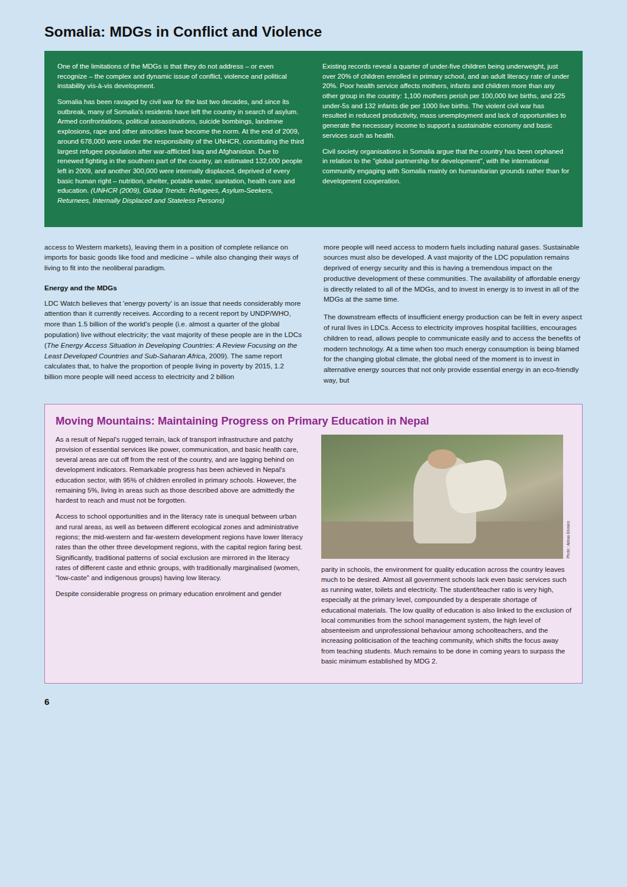Somalia: MDGs in Conflict and Violence
One of the limitations of the MDGs is that they do not address – or even recognize – the complex and dynamic issue of conflict, violence and political instability vis-à-vis development.
Somalia has been ravaged by civil war for the last two decades, and since its outbreak, many of Somalia's residents have left the country in search of asylum. Armed confrontations, political assassinations, suicide bombings, landmine explosions, rape and other atrocities have become the norm. At the end of 2009, around 678,000 were under the responsibility of the UNHCR, constituting the third largest refugee population after war-afflicted Iraq and Afghanistan. Due to renewed fighting in the southern part of the country, an estimated 132,000 people left in 2009, and another 300,000 were internally displaced, deprived of every basic human right – nutrition, shelter, potable water, sanitation, health care and education. (UNHCR (2009), Global Trends: Refugees, Asylum-Seekers, Returnees, Internally Displaced and Stateless Persons)
Existing records reveal a quarter of under-five children being underweight, just over 20% of children enrolled in primary school, and an adult literacy rate of under 20%. Poor health service affects mothers, infants and children more than any other group in the country: 1,100 mothers perish per 100,000 live births, and 225 under-5s and 132 infants die per 1000 live births. The violent civil war has resulted in reduced productivity, mass unemployment and lack of opportunities to generate the necessary income to support a sustainable economy and basic services such as health.
Civil society organisations in Somalia argue that the country has been orphaned in relation to the "global partnership for development", with the international community engaging with Somalia mainly on humanitarian grounds rather than for development cooperation.
access to Western markets), leaving them in a position of complete reliance on imports for basic goods like food and medicine – while also changing their ways of living to fit into the neoliberal paradigm.
Energy and the MDGs
LDC Watch believes that 'energy poverty' is an issue that needs considerably more attention than it currently receives. According to a recent report by UNDP/WHO, more than 1.5 billion of the world's people (i.e. almost a quarter of the global population) live without electricity; the vast majority of these people are in the LDCs (The Energy Access Situation in Developing Countries: A Review Focusing on the Least Developed Countries and Sub-Saharan Africa, 2009). The same report calculates that, to halve the proportion of people living in poverty by 2015, 1.2 billion more people will need access to electricity and 2 billion
more people will need access to modern fuels including natural gases. Sustainable sources must also be developed. A vast majority of the LDC population remains deprived of energy security and this is having a tremendous impact on the productive development of these communities. The availability of affordable energy is directly related to all of the MDGs, and to invest in energy is to invest in all of the MDGs at the same time.
The downstream effects of insufficient energy production can be felt in every aspect of rural lives in LDCs. Access to electricity improves hospital facilities, encourages children to read, allows people to communicate easily and to access the benefits of modern technology. At a time when too much energy consumption is being blamed for the changing global climate, the global need of the moment is to invest in alternative energy sources that not only provide essential energy in an eco-friendly way, but
Moving Mountains: Maintaining Progress on Primary Education in Nepal
As a result of Nepal's rugged terrain, lack of transport infrastructure and patchy provision of essential services like power, communication, and basic health care, several areas are cut off from the rest of the country, and are lagging behind on development indicators. Remarkable progress has been achieved in Nepal's education sector, with 95% of children enrolled in primary schools. However, the remaining 5%, living in areas such as those described above are admittedly the hardest to reach and must not be forgotten.
Access to school opportunities and in the literacy rate is unequal between urban and rural areas, as well as between different ecological zones and administrative regions; the mid-western and far-western development regions have lower literacy rates than the other three development regions, with the capital region faring best. Significantly, traditional patterns of social exclusion are mirrored in the literacy rates of different caste and ethnic groups, with traditionally marginalised (women, "low-caste" and indigenous groups) having low literacy.
Despite considerable progress on primary education enrolment and gender
Photo : Abhas Ghimire
parity in schools, the environment for quality education across the country leaves much to be desired. Almost all government schools lack even basic services such as running water, toilets and electricity. The student/teacher ratio is very high, especially at the primary level, compounded by a desperate shortage of educational materials. The low quality of education is also linked to the exclusion of local communities from the school management system, the high level of absenteeism and unprofessional behaviour among schoolteachers, and the increasing politicisation of the teaching community, which shifts the focus away from teaching students. Much remains to be done in coming years to surpass the basic minimum established by MDG 2.
6